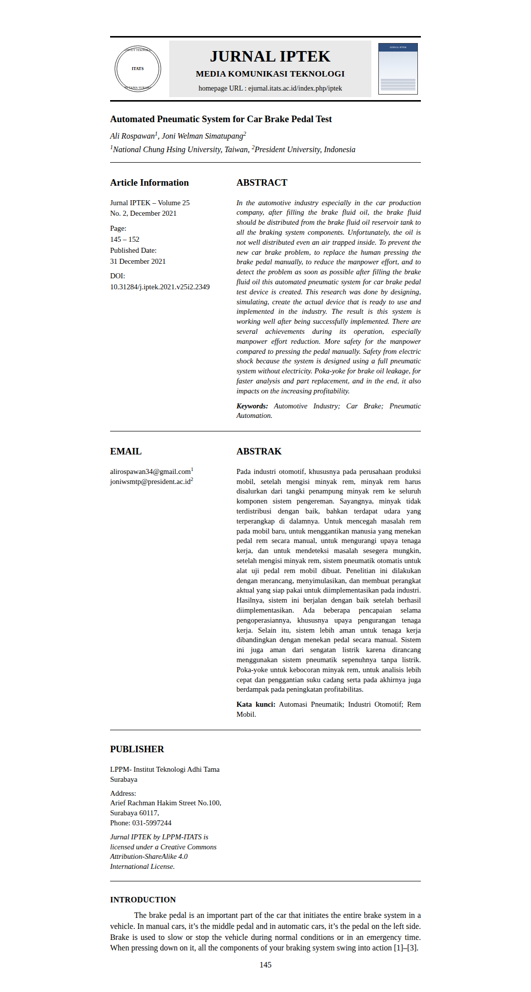INSTITUT TEKNOLOGI
ITATS
ADHI TAMA SURABAYA
JURNAL IPTEK
MEDIA KOMUNIKASI TEKNOLOGI
homepage URL : ejurnal.itats.ac.id/index.php/iptek
JURNAL IPTEK
Automated Pneumatic System for Car Brake Pedal Test
Ali Rospawan1, Joni Welman Simatupang2
1National Chung Hsing University, Taiwan, 2President University, Indonesia
Article Information
Jurnal IPTEK – Volume 25
No. 2, December 2021
Page:
145 – 152
Published Date:
31 December 2021
DOI:
10.31284/j.iptek.2021.v25i2.2349
ABSTRACT
In the automotive industry especially in the car production company, after filling the brake fluid oil, the brake fluid should be distributed from the brake fluid oil reservoir tank to all the braking system components. Unfortunately, the oil is not well distributed even an air trapped inside. To prevent the new car brake problem, to replace the human pressing the brake pedal manually, to reduce the manpower effort, and to detect the problem as soon as possible after filling the brake fluid oil this automated pneumatic system for car brake pedal test device is created. This research was done by designing, simulating, create the actual device that is ready to use and implemented in the industry. The result is this system is working well after being successfully implemented. There are several achievements during its operation, especially manpower effort reduction. More safety for the manpower compared to pressing the pedal manually. Safety from electric shock because the system is designed using a full pneumatic system without electricity. Poka-yoke for brake oil leakage, for faster analysis and part replacement, and in the end, it also impacts on the increasing profitability.
Keywords: Automotive Industry; Car Brake; Pneumatic Automation.
EMAIL
alirospawan34@gmail.com1
joniwsmtp@president.ac.id2
ABSTRAK
Pada industri otomotif, khususnya pada perusahaan produksi mobil, setelah mengisi minyak rem, minyak rem harus disalurkan dari tangki penampung minyak rem ke seluruh komponen sistem pengereman. Sayangnya, minyak tidak terdistribusi dengan baik, bahkan terdapat udara yang terperangkap di dalamnya. Untuk mencegah masalah rem pada mobil baru, untuk menggantikan manusia yang menekan pedal rem secara manual, untuk mengurangi upaya tenaga kerja, dan untuk mendeteksi masalah sesegera mungkin, setelah mengisi minyak rem, sistem pneumatik otomatis untuk alat uji pedal rem mobil dibuat. Penelitian ini dilakukan dengan merancang, menyimulasikan, dan membuat perangkat aktual yang siap pakai untuk diimplementasikan pada industri. Hasilnya, sistem ini berjalan dengan baik setelah berhasil diimplementasikan. Ada beberapa pencapaian selama pengoperasiannya, khususnya upaya pengurangan tenaga kerja. Selain itu, sistem lebih aman untuk tenaga kerja dibandingkan dengan menekan pedal secara manual. Sistem ini juga aman dari sengatan listrik karena dirancang menggunakan sistem pneumatik sepenuhnya tanpa listrik. Poka-yoke untuk kebocoran minyak rem, untuk analisis lebih cepat dan penggantian suku cadang serta pada akhirnya juga berdampak pada peningkatan profitabilitas.
Kata kunci: Automasi Pneumatik; Industri Otomotif; Rem Mobil.
PUBLISHER
LPPM- Institut Teknologi Adhi Tama Surabaya
Address:
Arief Rachman Hakim Street No.100, Surabaya 60117,
Phone: 031-5997244
Jurnal IPTEK by LPPM-ITATS is licensed under a Creative Commons Attribution-ShareAlike 4.0 International License.
INTRODUCTION
The brake pedal is an important part of the car that initiates the entire brake system in a vehicle. In manual cars, it’s the middle pedal and in automatic cars, it’s the pedal on the left side. Brake is used to slow or stop the vehicle during normal conditions or in an emergency time. When pressing down on it, all the components of your braking system swing into action [1]–[3].
145